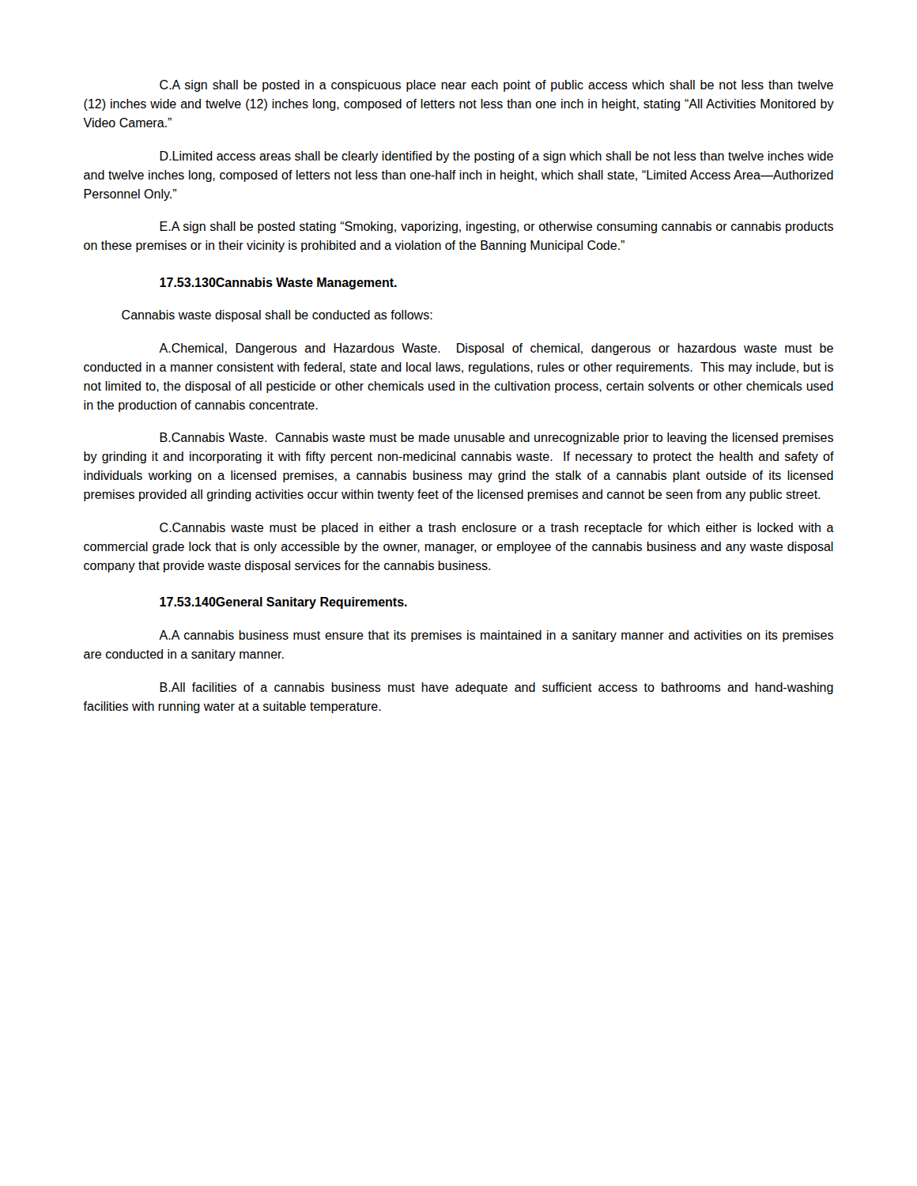C. A sign shall be posted in a conspicuous place near each point of public access which shall be not less than twelve (12) inches wide and twelve (12) inches long, composed of letters not less than one inch in height, stating “All Activities Monitored by Video Camera.”
D. Limited access areas shall be clearly identified by the posting of a sign which shall be not less than twelve inches wide and twelve inches long, composed of letters not less than one-half inch in height, which shall state, “Limited Access Area—Authorized Personnel Only.”
E. A sign shall be posted stating “Smoking, vaporizing, ingesting, or otherwise consuming cannabis or cannabis products on these premises or in their vicinity is prohibited and a violation of the Banning Municipal Code.”
17.53.130 Cannabis Waste Management.
Cannabis waste disposal shall be conducted as follows:
A. Chemical, Dangerous and Hazardous Waste. Disposal of chemical, dangerous or hazardous waste must be conducted in a manner consistent with federal, state and local laws, regulations, rules or other requirements. This may include, but is not limited to, the disposal of all pesticide or other chemicals used in the cultivation process, certain solvents or other chemicals used in the production of cannabis concentrate.
B. Cannabis Waste. Cannabis waste must be made unusable and unrecognizable prior to leaving the licensed premises by grinding it and incorporating it with fifty percent non-medicinal cannabis waste. If necessary to protect the health and safety of individuals working on a licensed premises, a cannabis business may grind the stalk of a cannabis plant outside of its licensed premises provided all grinding activities occur within twenty feet of the licensed premises and cannot be seen from any public street.
C. Cannabis waste must be placed in either a trash enclosure or a trash receptacle for which either is locked with a commercial grade lock that is only accessible by the owner, manager, or employee of the cannabis business and any waste disposal company that provide waste disposal services for the cannabis business.
17.53.140 General Sanitary Requirements.
A. A cannabis business must ensure that its premises is maintained in a sanitary manner and activities on its premises are conducted in a sanitary manner.
B. All facilities of a cannabis business must have adequate and sufficient access to bathrooms and hand-washing facilities with running water at a suitable temperature.